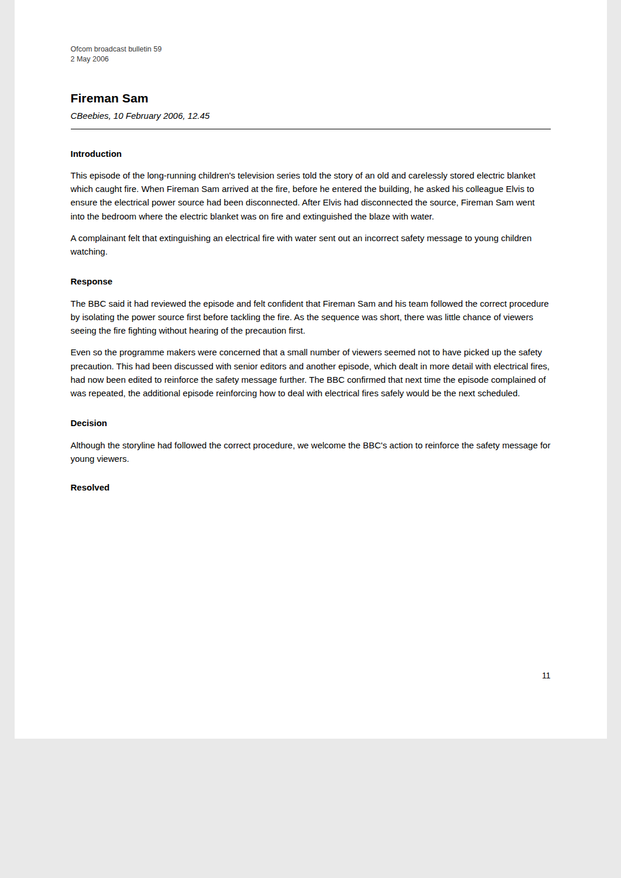Ofcom broadcast bulletin 59
2 May 2006
Fireman Sam
CBeebies, 10 February 2006, 12.45
Introduction
This episode of the long-running children's television series told the story of an old and carelessly stored electric blanket which caught fire. When Fireman Sam arrived at the fire, before he entered the building, he asked his colleague Elvis to ensure the electrical power source had been disconnected. After Elvis had disconnected the source, Fireman Sam went into the bedroom where the electric blanket was on fire and extinguished the blaze with water.
A complainant felt that extinguishing an electrical fire with water sent out an incorrect safety message to young children watching.
Response
The BBC said it had reviewed the episode and felt confident that Fireman Sam and his team followed the correct procedure by isolating the power source first before tackling the fire. As the sequence was short, there was little chance of viewers seeing the fire fighting without hearing of the precaution first.
Even so the programme makers were concerned that a small number of viewers seemed not to have picked up the safety precaution. This had been discussed with senior editors and another episode, which dealt in more detail with electrical fires, had now been edited to reinforce the safety message further. The BBC confirmed that next time the episode complained of was repeated, the additional episode reinforcing how to deal with electrical fires safely would be the next scheduled.
Decision
Although the storyline had followed the correct procedure, we welcome the BBC's action to reinforce the safety message for young viewers.
Resolved
11